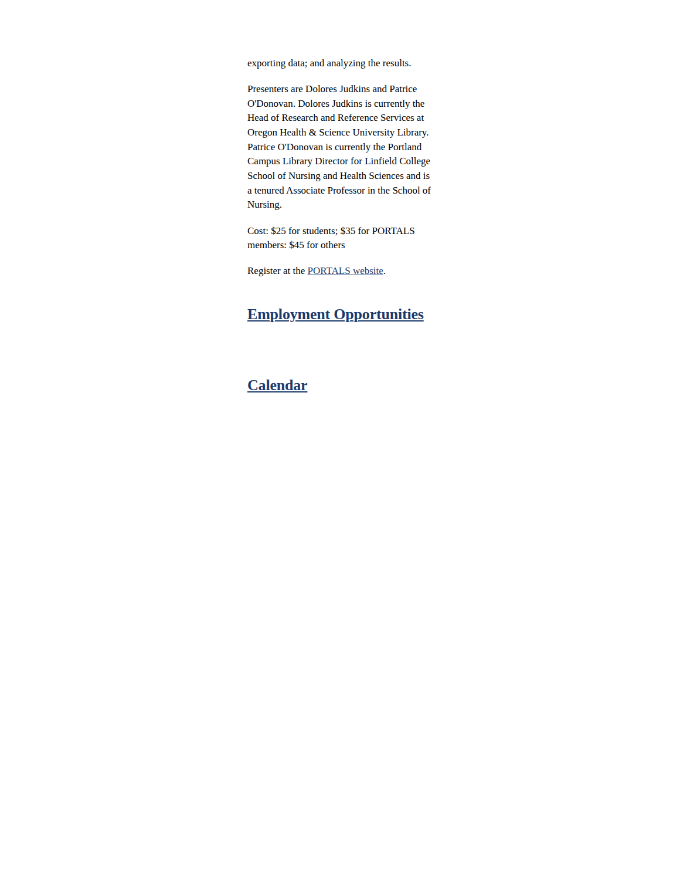exporting data; and analyzing the results.
Presenters are Dolores Judkins and Patrice O'Donovan. Dolores Judkins is currently the Head of Research and Reference Services at Oregon Health & Science University Library. Patrice O'Donovan is currently the Portland Campus Library Director for Linfield College School of Nursing and Health Sciences and is a tenured Associate Professor in the School of Nursing.
Cost: $25 for students; $35 for PORTALS members: $45 for others
Register at the PORTALS website.
Employment Opportunities
Calendar